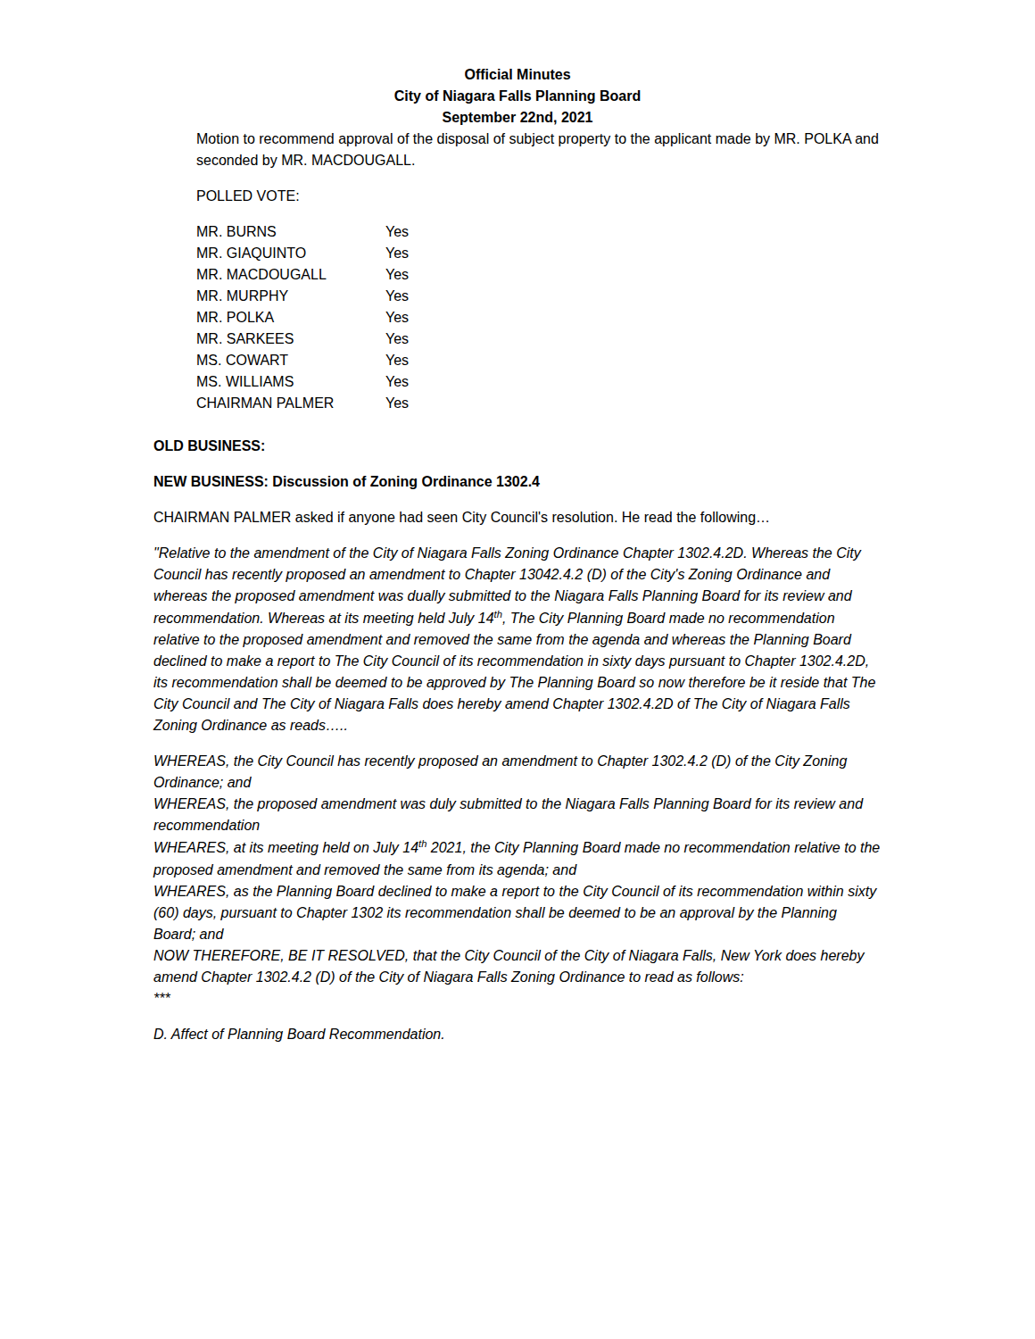Official Minutes
City of Niagara Falls Planning Board
September 22nd, 2021
Motion to recommend approval of the disposal of subject property to the applicant made by MR. POLKA and seconded by MR. MACDOUGALL.
POLLED VOTE:
| MR. BURNS | Yes |
| MR. GIAQUINTO | Yes |
| MR. MACDOUGALL | Yes |
| MR. MURPHY | Yes |
| MR. POLKA | Yes |
| MR. SARKEES | Yes |
| MS. COWART | Yes |
| MS. WILLIAMS | Yes |
| CHAIRMAN PALMER | Yes |
OLD BUSINESS:
NEW BUSINESS: Discussion of Zoning Ordinance 1302.4
CHAIRMAN PALMER asked if anyone had seen City Council's resolution. He read the following…
"Relative to the amendment of the City of Niagara Falls Zoning Ordinance Chapter 1302.4.2D. Whereas the City Council has recently proposed an amendment to Chapter 13042.4.2 (D) of the City's Zoning Ordinance and whereas the proposed amendment was dually submitted to the Niagara Falls Planning Board for its review and recommendation. Whereas at its meeting held July 14th, The City Planning Board made no recommendation relative to the proposed amendment and removed the same from the agenda and whereas the Planning Board declined to make a report to The City Council of its recommendation in sixty days pursuant to Chapter 1302.4.2D, its recommendation shall be deemed to be approved by The Planning Board so now therefore be it reside that The City Council and The City of Niagara Falls does hereby amend Chapter 1302.4.2D of The City of Niagara Falls Zoning Ordinance as reads…..
WHEREAS, the City Council has recently proposed an amendment to Chapter 1302.4.2 (D) of the City Zoning Ordinance; and
WHEREAS, the proposed amendment was duly submitted to the Niagara Falls Planning Board for its review and recommendation
WHEARES, at its meeting held on July 14th 2021, the City Planning Board made no recommendation relative to the proposed amendment and removed the same from its agenda; and
WHEARES, as the Planning Board declined to make a report to the City Council of its recommendation within sixty (60) days, pursuant to Chapter 1302 its recommendation shall be deemed to be an approval by the Planning Board; and
NOW THEREFORE, BE IT RESOLVED, that the City Council of the City of Niagara Falls, New York does hereby amend Chapter 1302.4.2 (D) of the City of Niagara Falls Zoning Ordinance to read as follows:
***
D. Affect of Planning Board Recommendation.